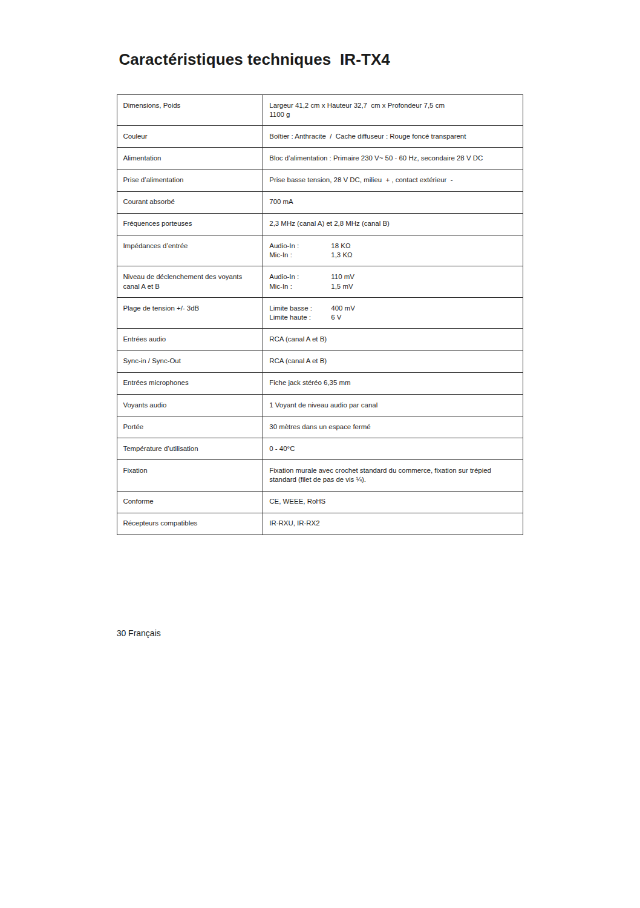Caractéristiques techniques IR-TX4
| Dimensions, Poids | Largeur 41,2 cm x Hauteur 32,7 cm x Profondeur 7,5 cm 1100 g |
| Couleur | Boîtier : Anthracite / Cache diffuseur : Rouge foncé transparent |
| Alimentation | Bloc d’alimentation : Primaire 230 V~ 50 - 60 Hz, secondaire 28 V DC |
| Prise d’alimentation | Prise basse tension, 28 V DC, milieu + , contact extérieur - |
| Courant absorbé | 700 mA |
| Fréquences porteuses | 2,3 MHz (canal A) et 2,8 MHz (canal B) |
| Impédances d’entrée | Audio-In : 18 K Ω Mic-In : 1,3 K Ω |
| Niveau de déclenchement des voyants canal A et B | Audio-In : 110 mV Mic-In : 1,5 mV |
| Plage de tension +/- 3dB | Limite basse : 400 mV Limite haute : 6 V |
| Entrées audio | RCA (canal A et B) |
| Sync-in / Sync-Out | RCA (canal A et B) |
| Entrées microphones | Fiche jack stéréo 6,35 mm |
| Voyants audio | 1 Voyant de niveau audio par canal |
| Portée | 30 mètres dans un espace fermé |
| Température d’utilisation | 0 - 40°C |
| Fixation | Fixation murale avec crochet standard du commerce, fixation sur trépied standard (filet de pas de vis ¼). |
| Conforme | CE, WEEE, RoHS |
| Récepteurs compatibles | IR-RXU, IR-RX2 |
30 Français